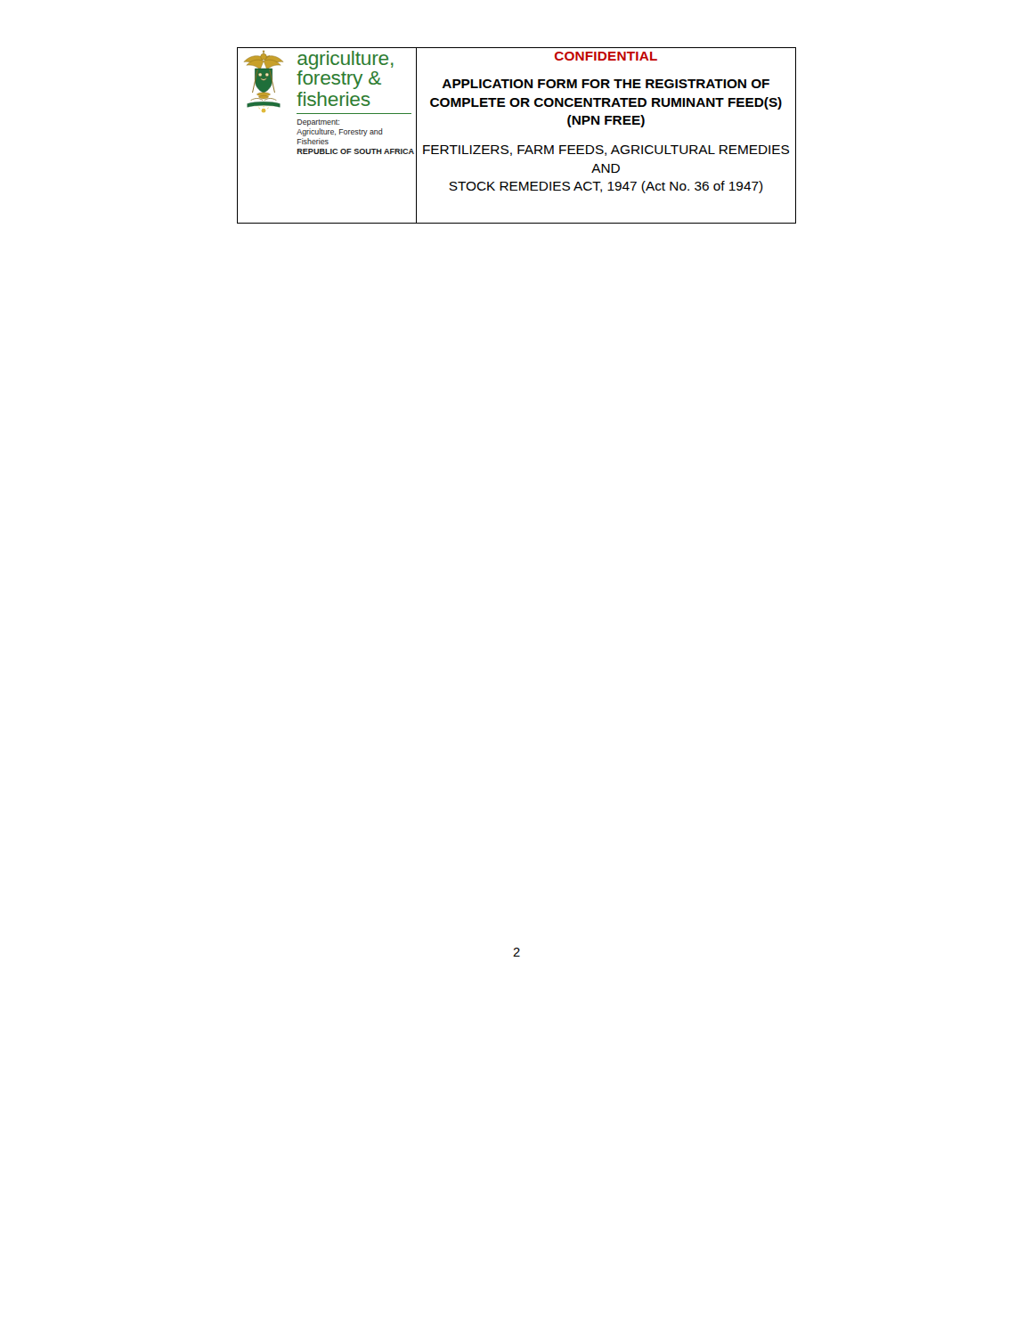| !KE E: /XARRA //KE agriculture, forestry & fisheries Department: Agriculture, Forestry and Fisheries REPUBLIC OF SOUTH AFRICA | CONFIDENTIAL APPLICATION FORM FOR THE REGISTRATION OF COMPLETE OR CONCENTRATED RUMINANT FEED(S) (NPN FREE) FERTILIZERS, FARM FEEDS, AGRICULTURAL REMEDIES AND STOCK REMEDIES ACT, 1947 (Act No. 36 of 1947) |
2